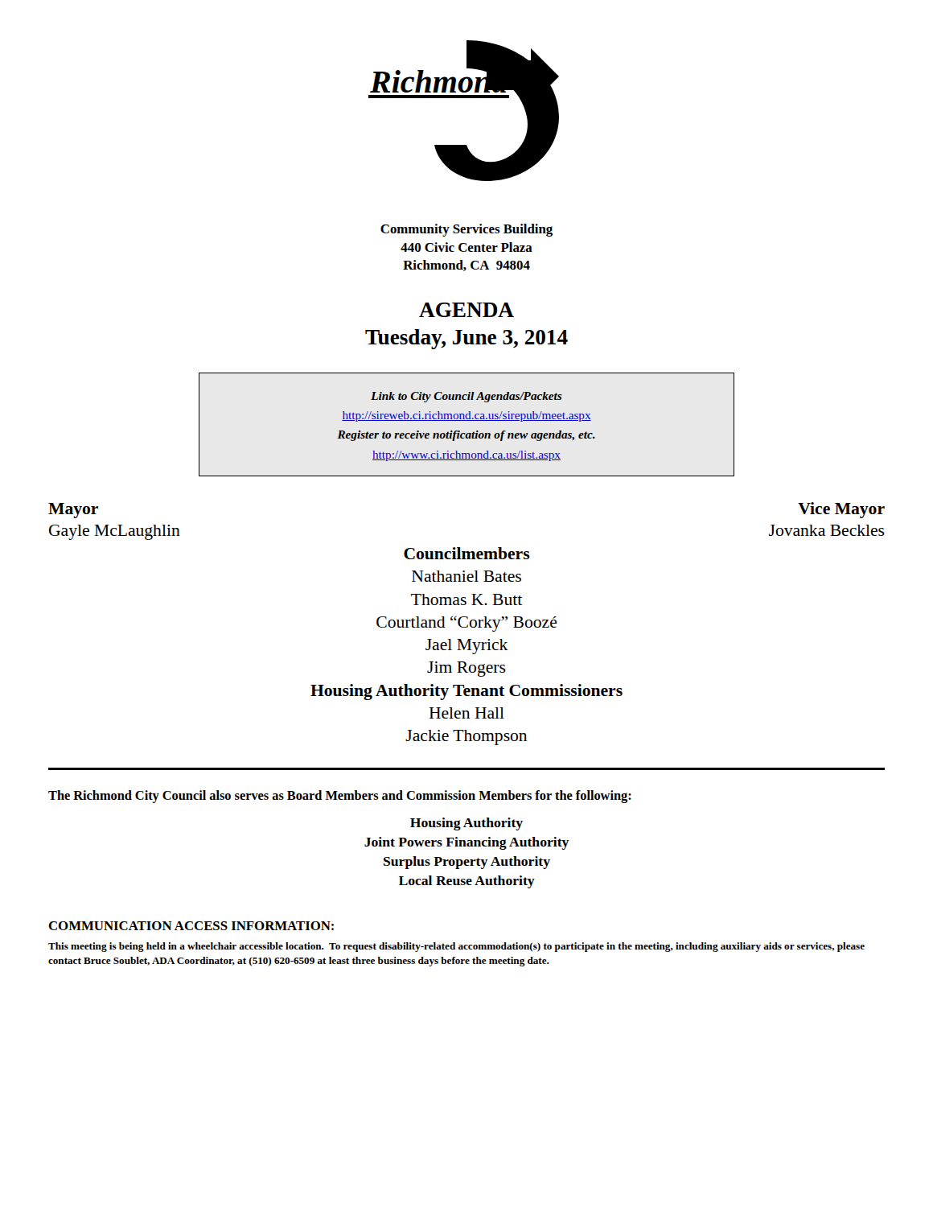Richmond
Community Services Building
440 Civic Center Plaza
Richmond, CA 94804
AGENDA
Tuesday, June 3, 2014
Link to City Council Agendas/Packets
http://sireweb.ci.richmond.ca.us/sirepub/meet.aspx
Register to receive notification of new agendas, etc.
http://www.ci.richmond.ca.us/list.aspx
Mayor
Vice Mayor
Gayle McLaughlin
Jovanka Beckles
Councilmembers
Nathaniel Bates
Thomas K. Butt
Courtland “Corky” Boozé
Jael Myrick
Jim Rogers
Housing Authority Tenant Commissioners
Helen Hall
Jackie Thompson
The Richmond City Council also serves as Board Members and Commission Members for the following:
Housing Authority
Joint Powers Financing Authority
Surplus Property Authority
Local Reuse Authority
COMMUNICATION ACCESS INFORMATION:
This meeting is being held in a wheelchair accessible location. To request disability-related accommodation(s) to participate in the meeting, including auxiliary aids or services, please contact Bruce Soublet, ADA Coordinator, at (510) 620-6509 at least three business days before the meeting date.